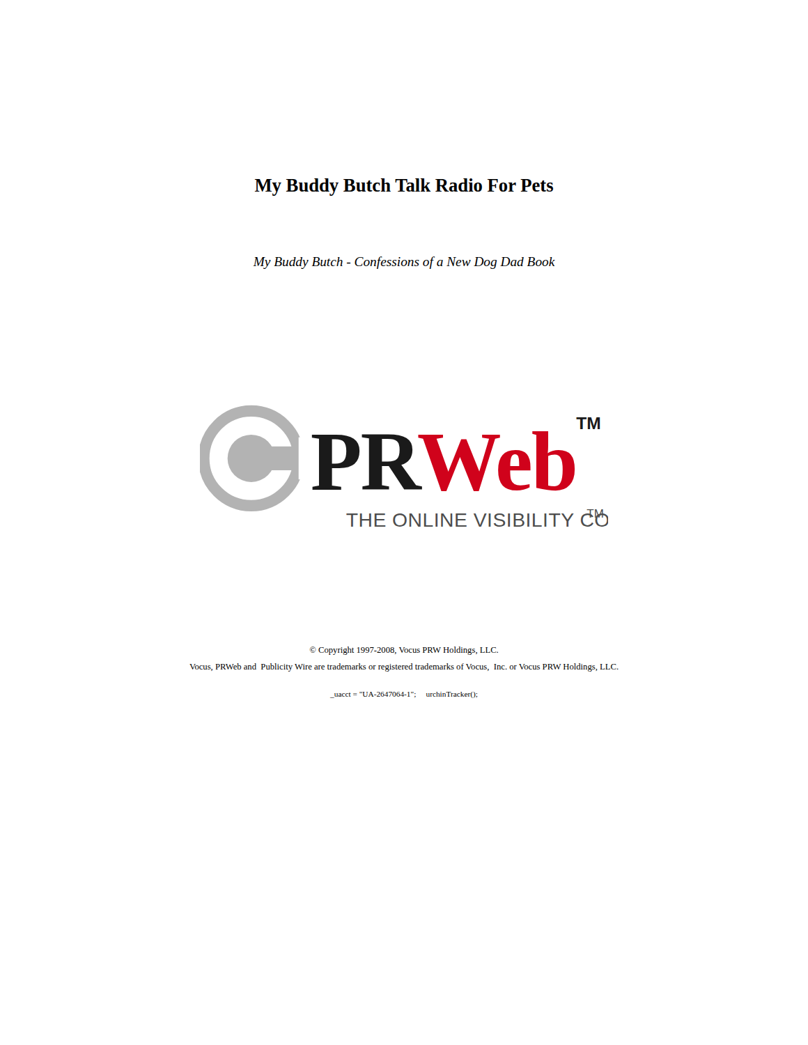My Buddy Butch Talk Radio For Pets
My Buddy Butch - Confessions of a New Dog Dad Book
PR Web TM THE ONLINE VISIBILITY COMPANY TM
© Copyright 1997-2008, Vocus PRW Holdings, LLC.
Vocus, PRWeb and Publicity Wire are trademarks or registered trademarks of Vocus, Inc. or Vocus PRW Holdings, LLC.
_uacct = "UA-2647064-1"; urchinTracker();